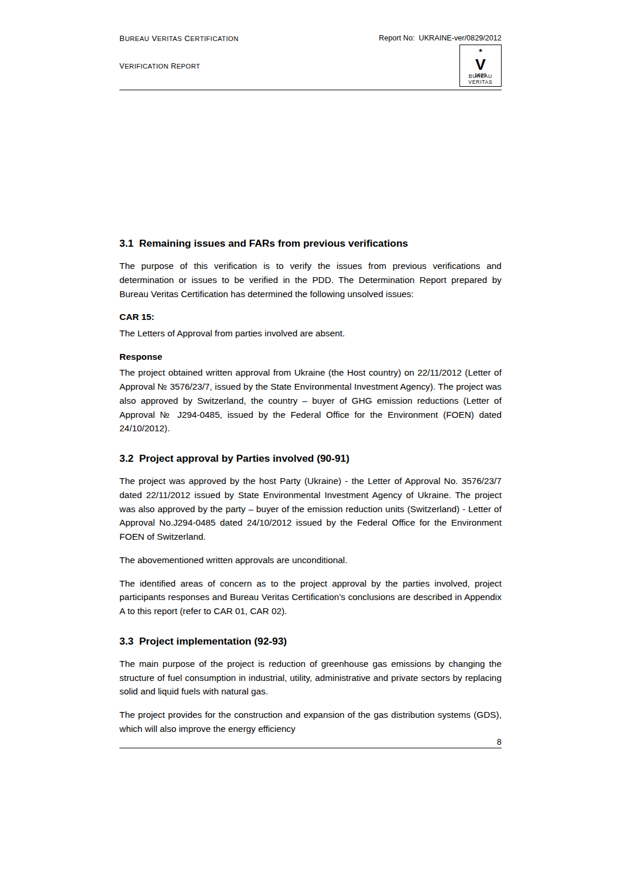BUREAU VERITAS CERTIFICATION
VERIFICATION REPORT
Report No: UKRAINE-ver/0829/2012
★
V
1828
BUREAU
VERITAS
3.1 Remaining issues and FARs from previous verifications
The purpose of this verification is to verify the issues from previous verifications and determination or issues to be verified in the PDD. The Determination Report prepared by Bureau Veritas Certification has determined the following unsolved issues:
CAR 15:
The Letters of Approval from parties involved are absent.
Response
The project obtained written approval from Ukraine (the Host country) on 22/11/2012 (Letter of Approval № 3576/23/7, issued by the State Environmental Investment Agency). The project was also approved by Switzerland, the country – buyer of GHG emission reductions (Letter of Approval № J294-0485, issued by the Federal Office for the Environment (FOEN) dated 24/10/2012).
3.2 Project approval by Parties involved (90-91)
The project was approved by the host Party (Ukraine) - the Letter of Approval No. 3576/23/7 dated 22/11/2012 issued by State Environmental Investment Agency of Ukraine. The project was also approved by the party – buyer of the emission reduction units (Switzerland) - Letter of Approval No.J294-0485 dated 24/10/2012 issued by the Federal Office for the Environment FOEN of Switzerland.
The abovementioned written approvals are unconditional.
The identified areas of concern as to the project approval by the parties involved, project participants responses and Bureau Veritas Certification’s conclusions are described in Appendix A to this report (refer to CAR 01, CAR 02).
3.3 Project implementation (92-93)
The main purpose of the project is reduction of greenhouse gas emissions by changing the structure of fuel consumption in industrial, utility, administrative and private sectors by replacing solid and liquid fuels with natural gas.
The project provides for the construction and expansion of the gas distribution systems (GDS), which will also improve the energy efficiency
8